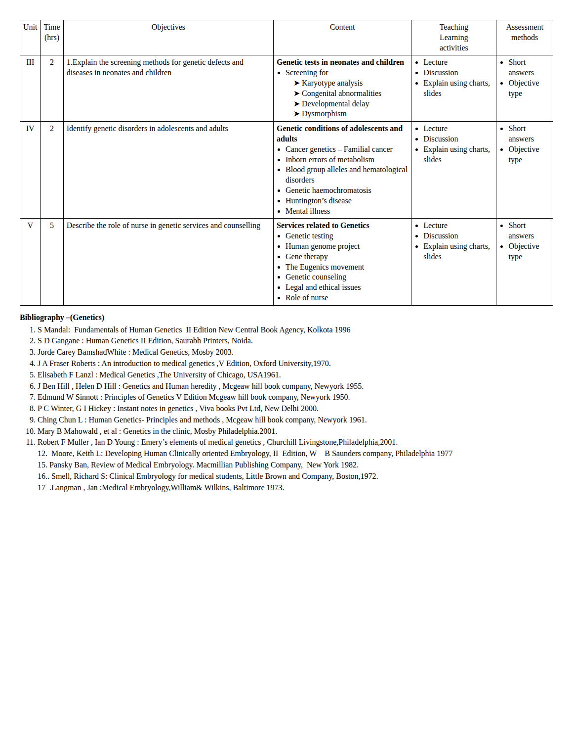| Unit | Time (hrs) | Objectives | Content | Teaching Learning activities | Assessment methods |
| --- | --- | --- | --- | --- | --- |
| III | 2 | 1.Explain the screening methods for genetic defects and diseases in neonates and children | Genetic tests in neonates and children Screening for Karyotype analysis Congenital abnormalities Developmental delay Dysmorphism | Lecture Discussion Explain using charts, slides | Short answers Objective type |
| IV | 2 | Identify genetic disorders in adolescents and adults | Genetic conditions of adolescents and adults Cancer genetics – Familial cancer Inborn errors of metabolism Blood group alleles and hematological disorders Genetic haemochromatosis Huntington’s disease Mental illness | Lecture Discussion Explain using charts, slides | Short answers Objective type |
| V | 5 | Describe the role of nurse in genetic services and counselling | Services related to Genetics Genetic testing Human genome project Gene therapy The Eugenics movement Genetic counseling Legal and ethical issues Role of nurse | Lecture Discussion Explain using charts, slides | Short answers Objective type |
Bibliography –(Genetics)
S Mandal: Fundamentals of Human Genetics II Edition New Central Book Agency, Kolkota 1996
S D Gangane : Human Genetics II Edition, Saurabh Printers, Noida.
Jorde Carey BamshadWhite : Medical Genetics, Mosby 2003.
J A Fraser Roberts : An introduction to medical genetics ,V Edition, Oxford University,1970.
Elisabeth F Lanzl : Medical Genetics ,The University of Chicago, USA1961.
J Ben Hill , Helen D Hill : Genetics and Human heredity , Mcgeaw hill book company, Newyork 1955.
Edmund W Sinnott : Principles of Genetics V Edition Mcgeaw hill book company, Newyork 1950.
P C Winter, G I Hickey : Instant notes in genetics , Viva books Pvt Ltd, New Delhi 2000.
Ching Chun L : Human Genetics- Principles and methods , Mcgeaw hill book company, Newyork 1961.
Mary B Mahowald , et al : Genetics in the clinic, Mosby Philadelphia.2001.
Robert F Muller , Ian D Young : Emery’s elements of medical genetics , Churchill Livingstone,Philadelphia,2001.
12. Moore, Keith L: Developing Human Clinically oriented Embryology, II Edition, W B Saunders company, Philadelphia 1977
15. Pansky Ban, Review of Medical Embryology. Macmillian Publishing Company, New York 1982.
16.. Smell, Richard S: Clinical Embryology for medical students, Little Brown and Company, Boston,1972.
17 .Langman , Jan :Medical Embryology,William& Wilkins, Baltimore 1973.